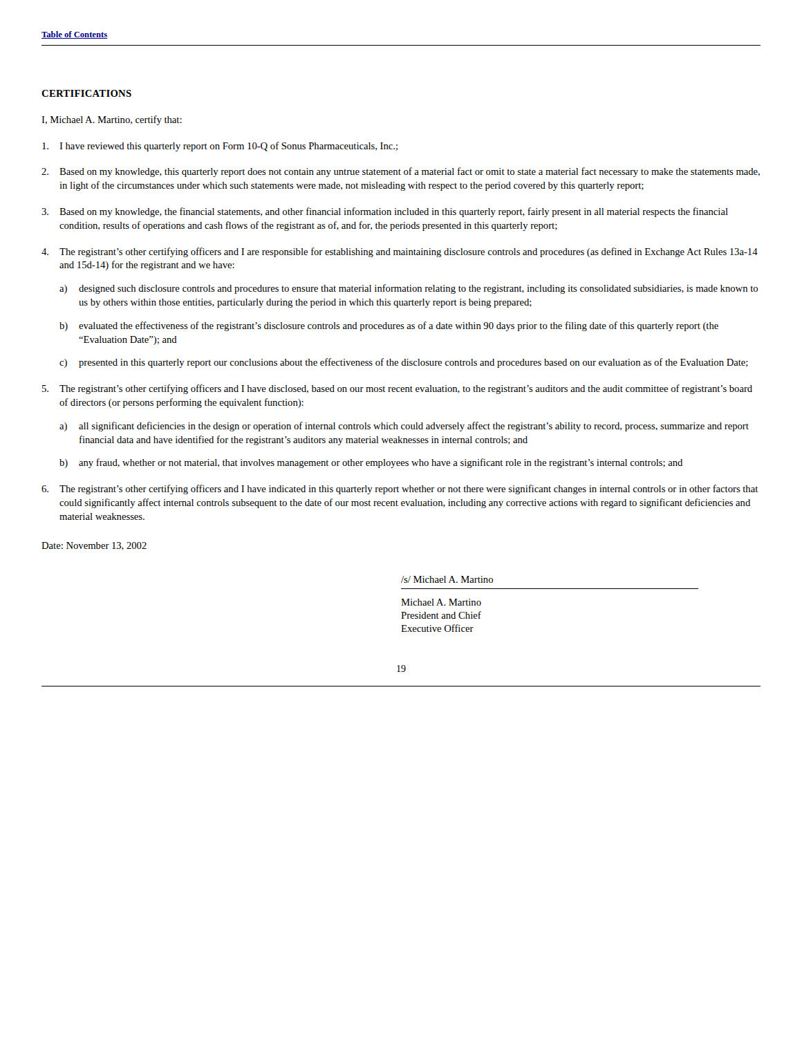Table of Contents
CERTIFICATIONS
I, Michael A. Martino, certify that:
I have reviewed this quarterly report on Form 10-Q of Sonus Pharmaceuticals, Inc.;
Based on my knowledge, this quarterly report does not contain any untrue statement of a material fact or omit to state a material fact necessary to make the statements made, in light of the circumstances under which such statements were made, not misleading with respect to the period covered by this quarterly report;
Based on my knowledge, the financial statements, and other financial information included in this quarterly report, fairly present in all material respects the financial condition, results of operations and cash flows of the registrant as of, and for, the periods presented in this quarterly report;
The registrant’s other certifying officers and I are responsible for establishing and maintaining disclosure controls and procedures (as defined in Exchange Act Rules 13a-14 and 15d-14) for the registrant and we have:
designed such disclosure controls and procedures to ensure that material information relating to the registrant, including its consolidated subsidiaries, is made known to us by others within those entities, particularly during the period in which this quarterly report is being prepared;
evaluated the effectiveness of the registrant’s disclosure controls and procedures as of a date within 90 days prior to the filing date of this quarterly report (the “Evaluation Date”); and
presented in this quarterly report our conclusions about the effectiveness of the disclosure controls and procedures based on our evaluation as of the Evaluation Date;
The registrant’s other certifying officers and I have disclosed, based on our most recent evaluation, to the registrant’s auditors and the audit committee of registrant’s board of directors (or persons performing the equivalent function):
all significant deficiencies in the design or operation of internal controls which could adversely affect the registrant’s ability to record, process, summarize and report financial data and have identified for the registrant’s auditors any material weaknesses in internal controls; and
any fraud, whether or not material, that involves management or other employees who have a significant role in the registrant’s internal controls; and
The registrant’s other certifying officers and I have indicated in this quarterly report whether or not there were significant changes in internal controls or in other factors that could significantly affect internal controls subsequent to the date of our most recent evaluation, including any corrective actions with regard to significant deficiencies and material weaknesses.
Date: November 13, 2002
/s/ Michael A. Martino
Michael A. Martino
President and Chief
Executive Officer
19